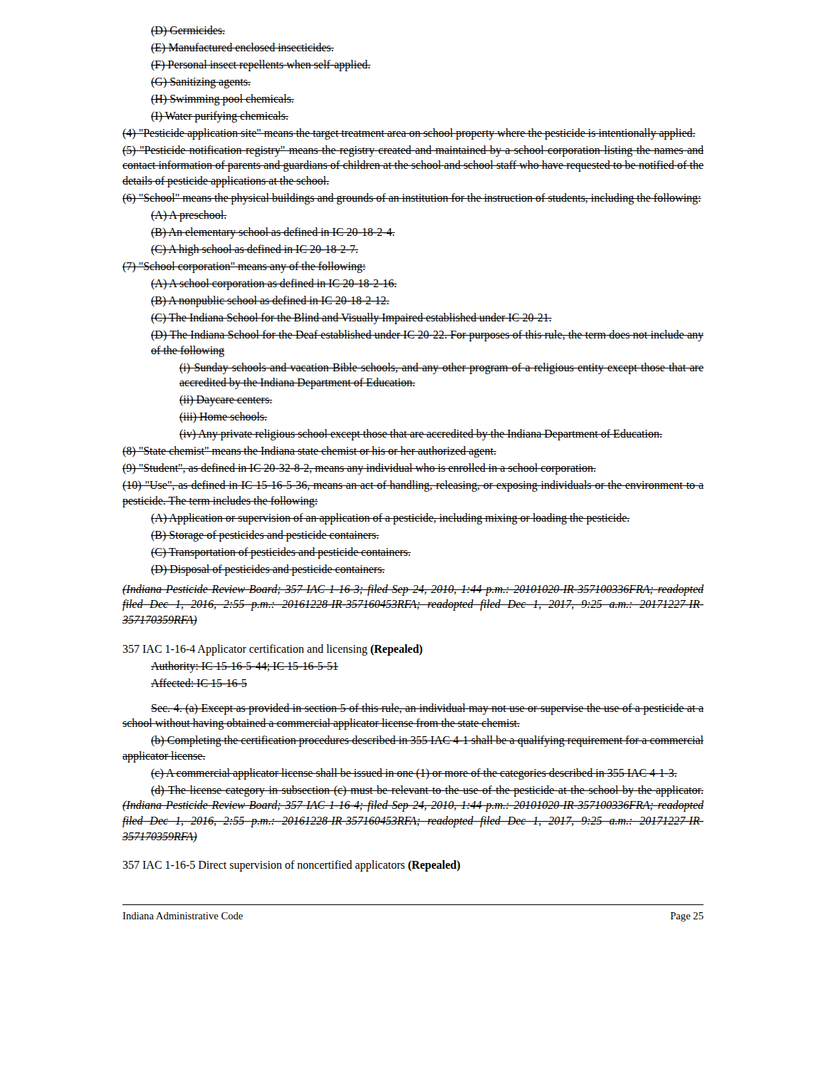(D) Germicides.
(E) Manufactured enclosed insecticides.
(F) Personal insect repellents when self-applied.
(G) Sanitizing agents.
(H) Swimming pool chemicals.
(I) Water purifying chemicals.
(4) "Pesticide application site" means the target treatment area on school property where the pesticide is intentionally applied.
(5) "Pesticide notification registry" means the registry created and maintained by a school corporation listing the names and contact information of parents and guardians of children at the school and school staff who have requested to be notified of the details of pesticide applications at the school.
(6) "School" means the physical buildings and grounds of an institution for the instruction of students, including the following:
(A) A preschool.
(B) An elementary school as defined in IC 20-18-2-4.
(C) A high school as defined in IC 20-18-2-7.
(7) "School corporation" means any of the following:
(A) A school corporation as defined in IC 20-18-2-16.
(B) A nonpublic school as defined in IC 20-18-2-12.
(C) The Indiana School for the Blind and Visually Impaired established under IC 20-21.
(D) The Indiana School for the Deaf established under IC 20-22. For purposes of this rule, the term does not include any of the following
(i) Sunday schools and vacation Bible schools, and any other program of a religious entity except those that are accredited by the Indiana Department of Education.
(ii) Daycare centers.
(iii) Home schools.
(iv) Any private religious school except those that are accredited by the Indiana Department of Education.
(8) "State chemist" means the Indiana state chemist or his or her authorized agent.
(9) "Student", as defined in IC 20-32-8-2, means any individual who is enrolled in a school corporation.
(10) "Use", as defined in IC 15-16-5-36, means an act of handling, releasing, or exposing individuals or the environment to a pesticide. The term includes the following:
(A) Application or supervision of an application of a pesticide, including mixing or loading the pesticide.
(B) Storage of pesticides and pesticide containers.
(C) Transportation of pesticides and pesticide containers.
(D) Disposal of pesticides and pesticide containers.
(Indiana Pesticide Review Board; 357 IAC 1-16-3; filed Sep 24, 2010, 1:44 p.m.: 20101020-IR-357100336FRA; readopted filed Dec 1, 2016, 2:55 p.m.: 20161228-IR-357160453RFA; readopted filed Dec 1, 2017, 9:25 a.m.: 20171227-IR-357170359RFA)
357 IAC 1-16-4 Applicator certification and licensing (Repealed)
Authority: IC 15-16-5-44; IC 15-16-5-51
Affected: IC 15-16-5
Sec. 4. (a) Except as provided in section 5 of this rule, an individual may not use or supervise the use of a pesticide at a school without having obtained a commercial applicator license from the state chemist.
(b) Completing the certification procedures described in 355 IAC 4-1 shall be a qualifying requirement for a commercial applicator license.
(c) A commercial applicator license shall be issued in one (1) or more of the categories described in 355 IAC 4-1-3.
(d) The license category in subsection (c) must be relevant to the use of the pesticide at the school by the applicator. (Indiana Pesticide Review Board; 357 IAC 1-16-4; filed Sep 24, 2010, 1:44 p.m.: 20101020-IR-357100336FRA; readopted filed Dec 1, 2016, 2:55 p.m.: 20161228-IR-357160453RFA; readopted filed Dec 1, 2017, 9:25 a.m.: 20171227-IR-357170359RFA)
357 IAC 1-16-5 Direct supervision of noncertified applicators (Repealed)
Indiana Administrative Code Page 25